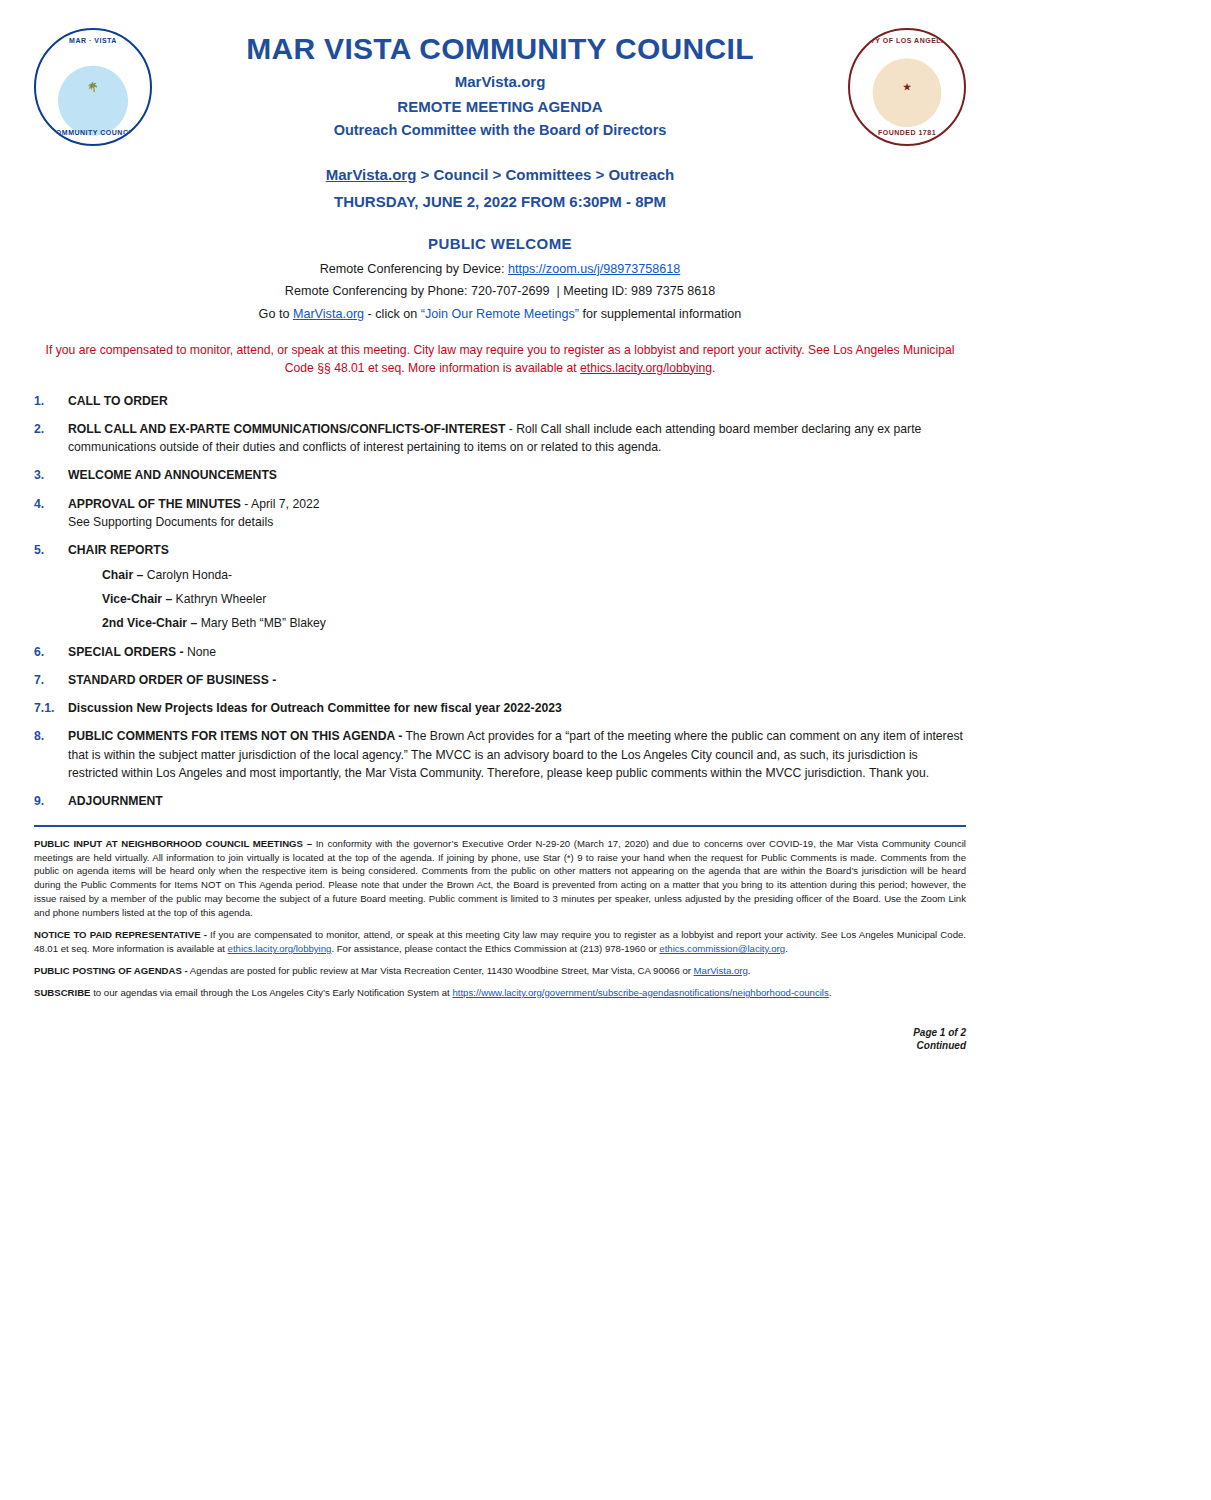MAR · VISTA
🌴
COMMUNITY COUNCIL
MAR VISTA COMMUNITY COUNCIL
MarVista.org
REMOTE MEETING AGENDA
Outreach Committee with the Board of Directors
CITY OF LOS ANGELES
★
FOUNDED 1781
MarVista.org > Council > Committees > Outreach
THURSDAY, JUNE 2, 2022 FROM 6:30PM - 8PM
PUBLIC WELCOME
Remote Conferencing by Device: https://zoom.us/j/98973758618
Remote Conferencing by Phone: 720-707-2699 | Meeting ID: 989 7375 8618
Go to MarVista.org - click on “Join Our Remote Meetings” for supplemental information
If you are compensated to monitor, attend, or speak at this meeting. City law may require you to register as a lobbyist and report your activity. See Los Angeles Municipal Code §§ 48.01 et seq. More information is available at ethics.lacity.org/lobbying.
1. Call to Order
2. Roll Call and Ex-Parte Communications/Conflicts-of-Interest - Roll Call shall include each attending board member declaring any ex parte communications outside of their duties and conflicts of interest pertaining to items on or related to this agenda.
3. Welcome and Announcements
4. Approval of the Minutes - April 7, 2022
See Supporting Documents for details
5. Chair Reports
Chair – Carolyn Honda-
Vice-Chair – Kathryn Wheeler
2nd Vice-Chair – Mary Beth “MB” Blakey
6. Special Orders - None
7. Standard Order of Business -
7.1. Discussion New Projects Ideas for Outreach Committee for new fiscal year 2022-2023
8. Public Comments for Items Not on This Agenda - The Brown Act provides for a “part of the meeting where the public can comment on any item of interest that is within the subject matter jurisdiction of the local agency.” The MVCC is an advisory board to the Los Angeles City council and, as such, its jurisdiction is restricted within Los Angeles and most importantly, the Mar Vista Community. Therefore, please keep public comments within the MVCC jurisdiction. Thank you.
9. Adjournment
PUBLIC INPUT AT NEIGHBORHOOD COUNCIL MEETINGS – In conformity with the governor’s Executive Order N-29-20 (March 17, 2020) and due to concerns over COVID-19, the Mar Vista Community Council meetings are held virtually. All information to join virtually is located at the top of the agenda. If joining by phone, use Star (*) 9 to raise your hand when the request for Public Comments is made. Comments from the public on agenda items will be heard only when the respective item is being considered. Comments from the public on other matters not appearing on the agenda that are within the Board’s jurisdiction will be heard during the Public Comments for Items NOT on This Agenda period. Please note that under the Brown Act, the Board is prevented from acting on a matter that you bring to its attention during this period; however, the issue raised by a member of the public may become the subject of a future Board meeting. Public comment is limited to 3 minutes per speaker, unless adjusted by the presiding officer of the Board. Use the Zoom Link and phone numbers listed at the top of this agenda.
NOTICE TO PAID REPRESENTATIVE - If you are compensated to monitor, attend, or speak at this meeting City law may require you to register as a lobbyist and report your activity. See Los Angeles Municipal Code. 48.01 et seq. More information is available at ethics.lacity.org/lobbying. For assistance, please contact the Ethics Commission at (213) 978-1960 or ethics.commission@lacity.org.
PUBLIC POSTING OF AGENDAS - Agendas are posted for public review at Mar Vista Recreation Center, 11430 Woodbine Street, Mar Vista, CA 90066 or MarVista.org.
SUBSCRIBE to our agendas via email through the Los Angeles City’s Early Notification System at https://www.lacity.org/government/subscribe-agendasnotifications/neighborhood-councils.
Page 1 of 2
Continued